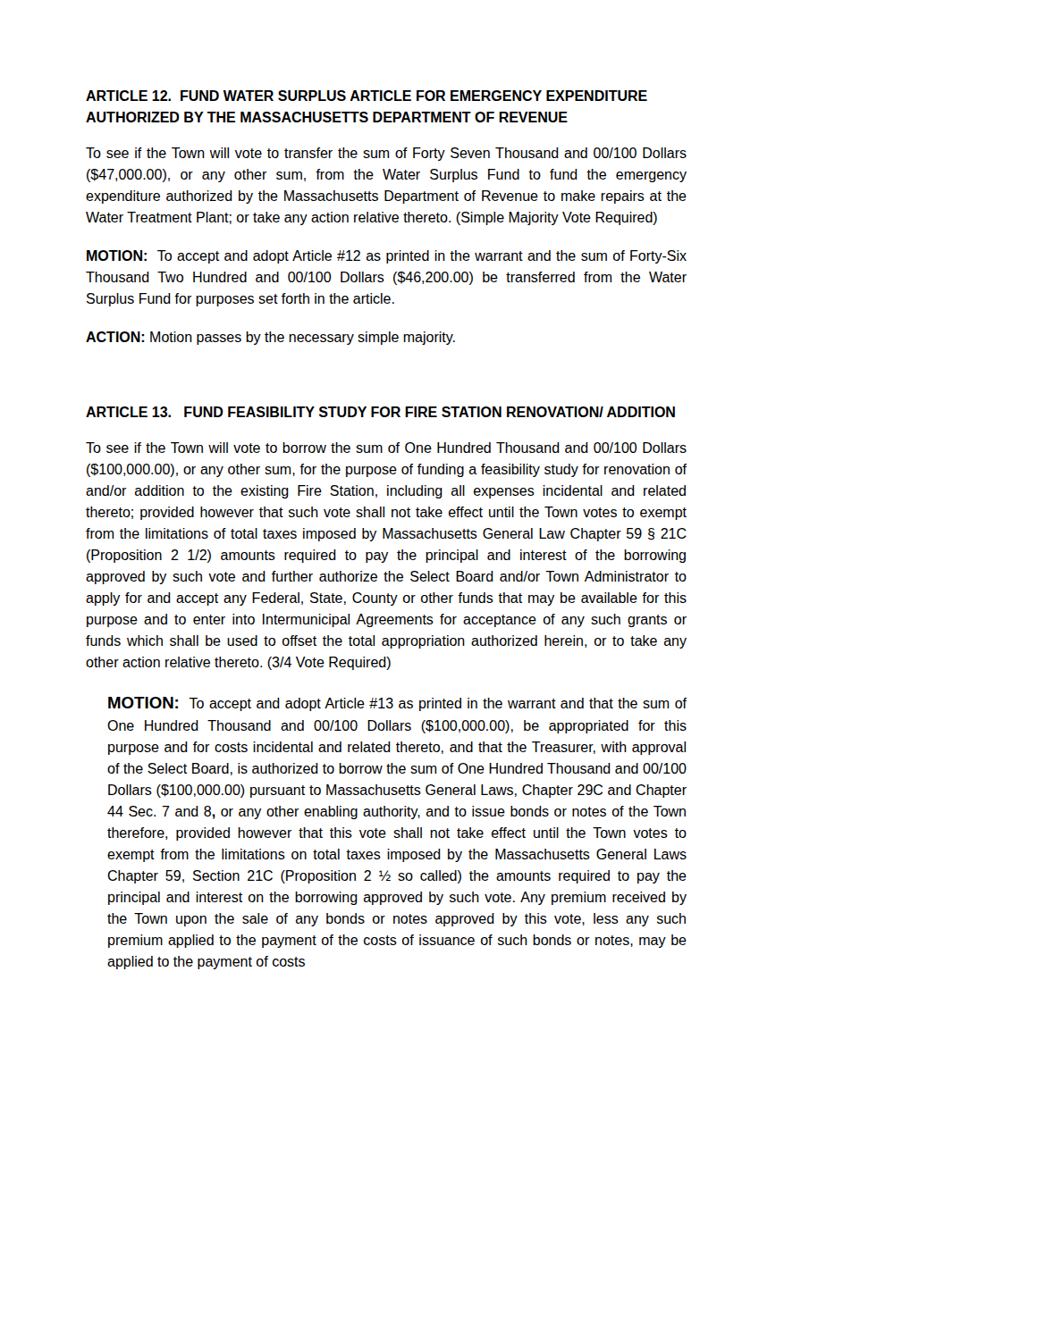Article 12. Fund Water Surplus Article for Emergency Expenditure Authorized by the Massachusetts Department of Revenue
To see if the Town will vote to transfer the sum of Forty Seven Thousand and 00/100 Dollars ($47,000.00), or any other sum, from the Water Surplus Fund to fund the emergency expenditure authorized by the Massachusetts Department of Revenue to make repairs at the Water Treatment Plant; or take any action relative thereto. (Simple Majority Vote Required)
MOTION: To accept and adopt Article #12 as printed in the warrant and the sum of Forty-Six Thousand Two Hundred and 00/100 Dollars ($46,200.00) be transferred from the Water Surplus Fund for purposes set forth in the article.
ACTION: Motion passes by the necessary simple majority.
Article 13. Fund Feasibility Study for Fire Station Renovation/ Addition
To see if the Town will vote to borrow the sum of One Hundred Thousand and 00/100 Dollars ($100,000.00), or any other sum, for the purpose of funding a feasibility study for renovation of and/or addition to the existing Fire Station, including all expenses incidental and related thereto; provided however that such vote shall not take effect until the Town votes to exempt from the limitations of total taxes imposed by Massachusetts General Law Chapter 59 § 21C (Proposition 2 1/2) amounts required to pay the principal and interest of the borrowing approved by such vote and further authorize the Select Board and/or Town Administrator to apply for and accept any Federal, State, County or other funds that may be available for this purpose and to enter into Intermunicipal Agreements for acceptance of any such grants or funds which shall be used to offset the total appropriation authorized herein, or to take any other action relative thereto. (3/4 Vote Required)
MOTION: To accept and adopt Article #13 as printed in the warrant and that the sum of One Hundred Thousand and 00/100 Dollars ($100,000.00), be appropriated for this purpose and for costs incidental and related thereto, and that the Treasurer, with approval of the Select Board, is authorized to borrow the sum of One Hundred Thousand and 00/100 Dollars ($100,000.00) pursuant to Massachusetts General Laws, Chapter 29C and Chapter 44 Sec. 7 and 8, or any other enabling authority, and to issue bonds or notes of the Town therefore, provided however that this vote shall not take effect until the Town votes to exempt from the limitations on total taxes imposed by the Massachusetts General Laws Chapter 59, Section 21C (Proposition 2 ½ so called) the amounts required to pay the principal and interest on the borrowing approved by such vote. Any premium received by the Town upon the sale of any bonds or notes approved by this vote, less any such premium applied to the payment of the costs of issuance of such bonds or notes, may be applied to the payment of costs